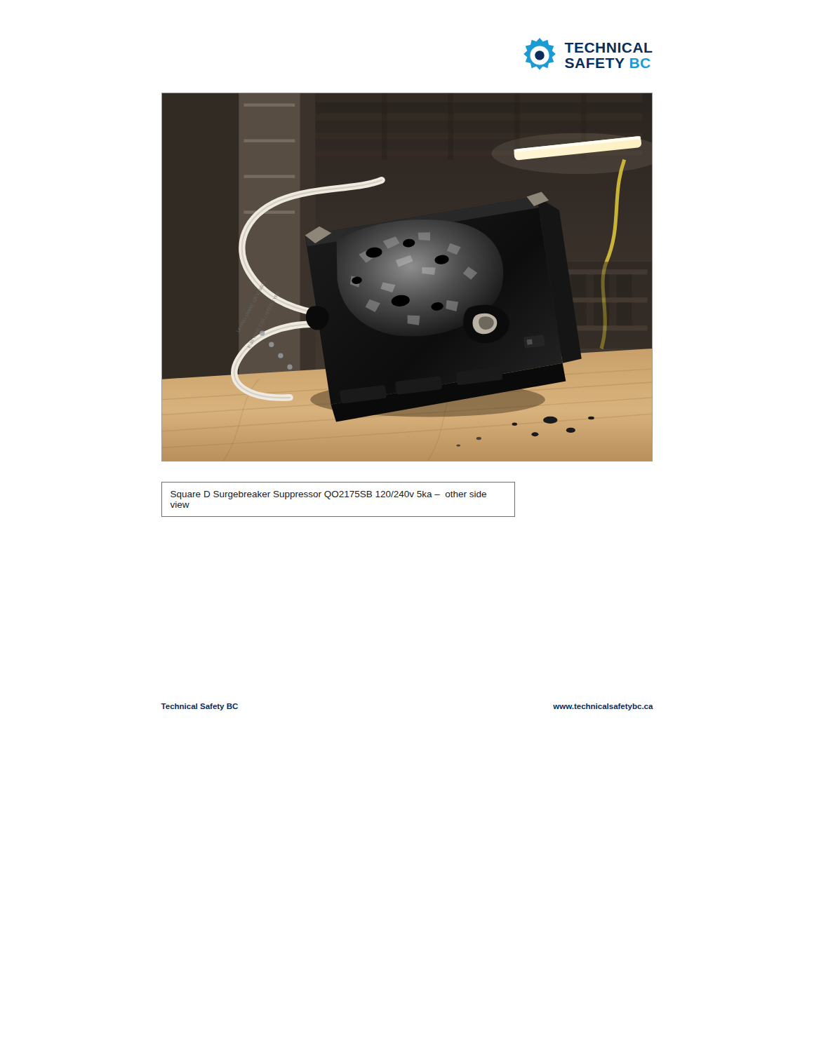TECHNICAL SAFETY BC
14 AWG (AWM) 105°C 600V E 36 WIRE CSA LISTED TYPE
Square D Surgebreaker Suppressor QO2175SB 120/240v 5ka – other side view
Technical Safety BC www.technicalsafetybc.ca